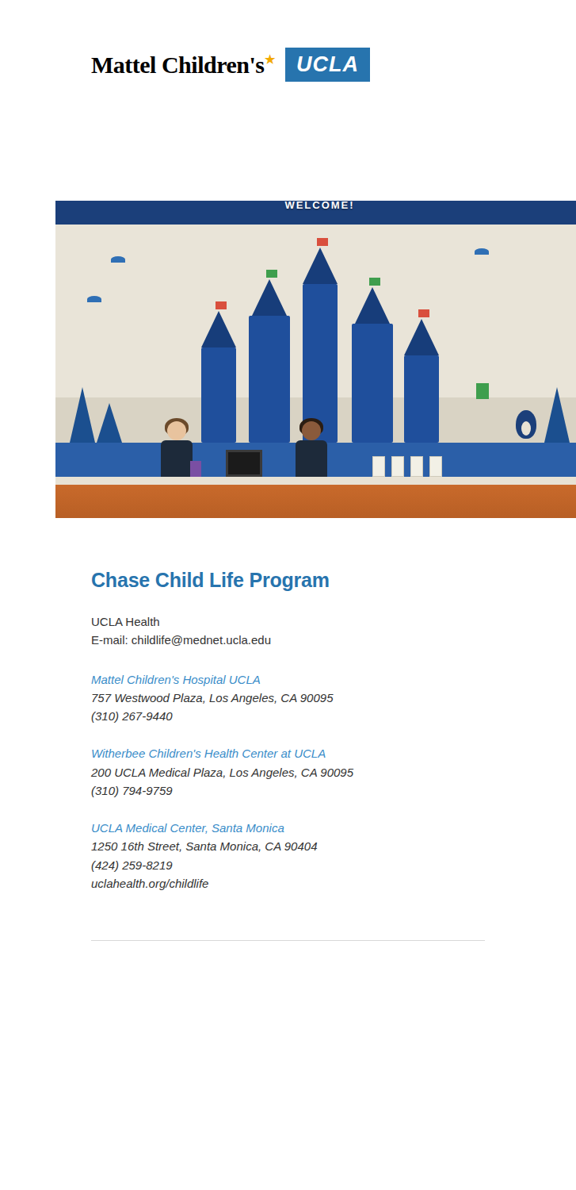Mattel Children's★
UCLA
WELCOME!
Chase Child Life Program
UCLA Health
E-mail: childlife@mednet.ucla.edu
Mattel Children's Hospital UCLA 757 Westwood Plaza, Los Angeles, CA 90095 (310) 267-9440 Witherbee Children's Health Center at UCLA 200 UCLA Medical Plaza, Los Angeles, CA 90095 (310) 794-9759 UCLA Medical Center, Santa Monica 1250 16th Street, Santa Monica, CA 90404 (424) 259-8219 uclahealth.org/childlife